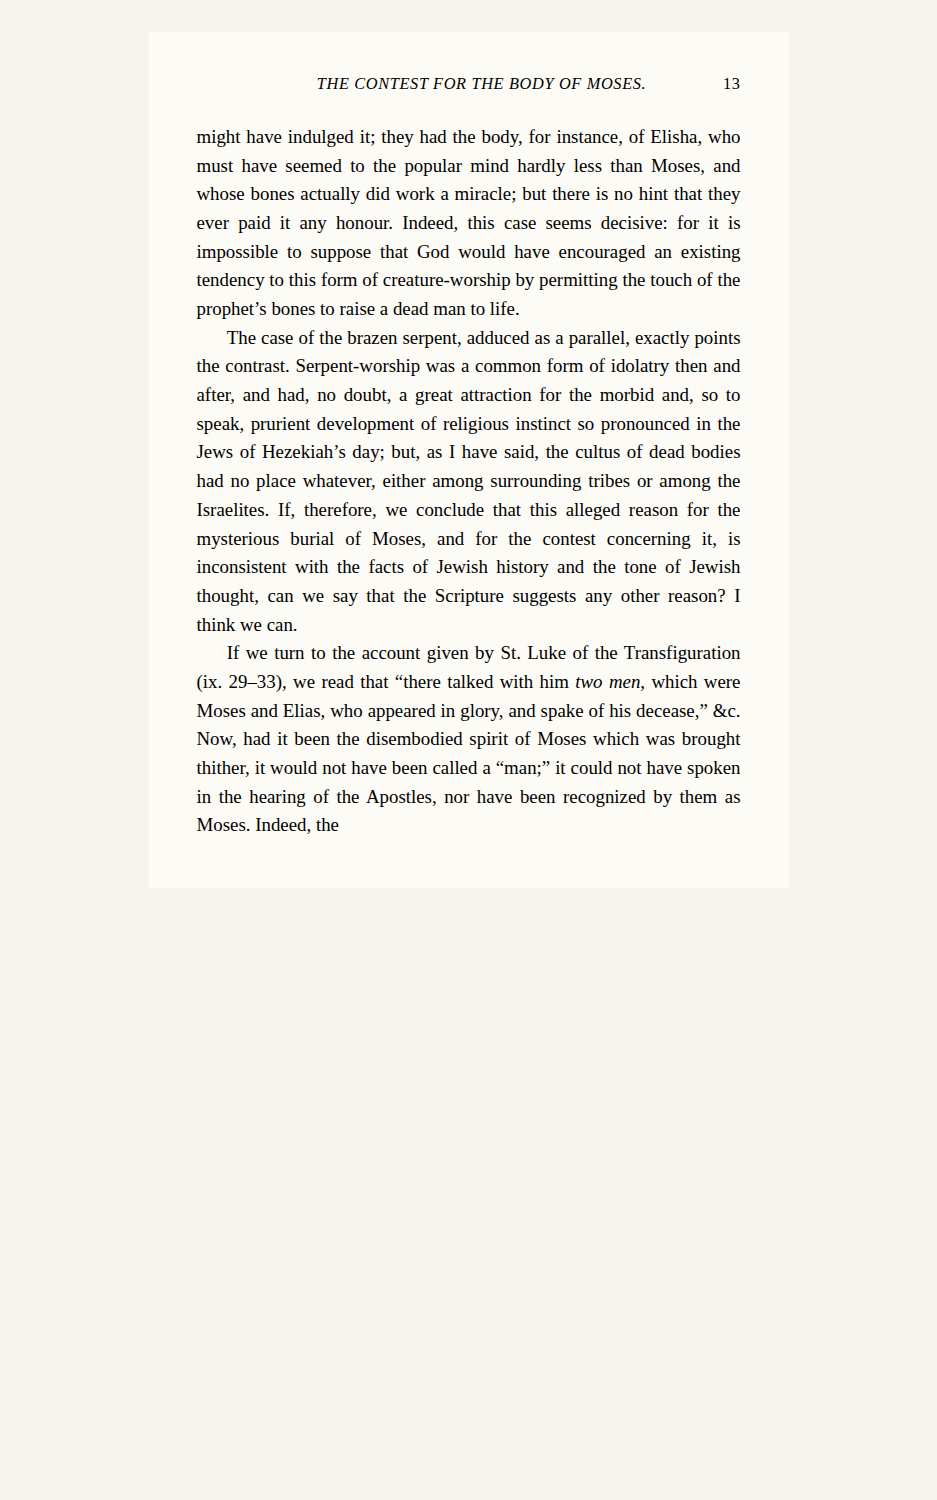THE CONTEST FOR THE BODY OF MOSES.13
might have indulged it; they had the body, for instance, of Elisha, who must have seemed to the popular mind hardly less than Moses, and whose bones actually did work a miracle; but there is no hint that they ever paid it any honour. Indeed, this case seems decisive: for it is impossible to suppose that God would have encouraged an existing tendency to this form of creature-worship by permitting the touch of the prophet’s bones to raise a dead man to life.
The case of the brazen serpent, adduced as a parallel, exactly points the contrast. Serpent-worship was a common form of idolatry then and after, and had, no doubt, a great attraction for the morbid and, so to speak, prurient development of religious instinct so pronounced in the Jews of Hezekiah’s day; but, as I have said, the cultus of dead bodies had no place whatever, either among surrounding tribes or among the Israelites. If, therefore, we conclude that this alleged reason for the mysterious burial of Moses, and for the contest concerning it, is inconsistent with the facts of Jewish history and the tone of Jewish thought, can we say that the Scripture suggests any other reason? I think we can.
If we turn to the account given by St. Luke of the Transfiguration (ix. 29–33), we read that “there talked with him two men, which were Moses and Elias, who appeared in glory, and spake of his decease,” &c. Now, had it been the disembodied spirit of Moses which was brought thither, it would not have been called a “man;” it could not have spoken in the hearing of the Apostles, nor have been recognized by them as Moses. Indeed, the